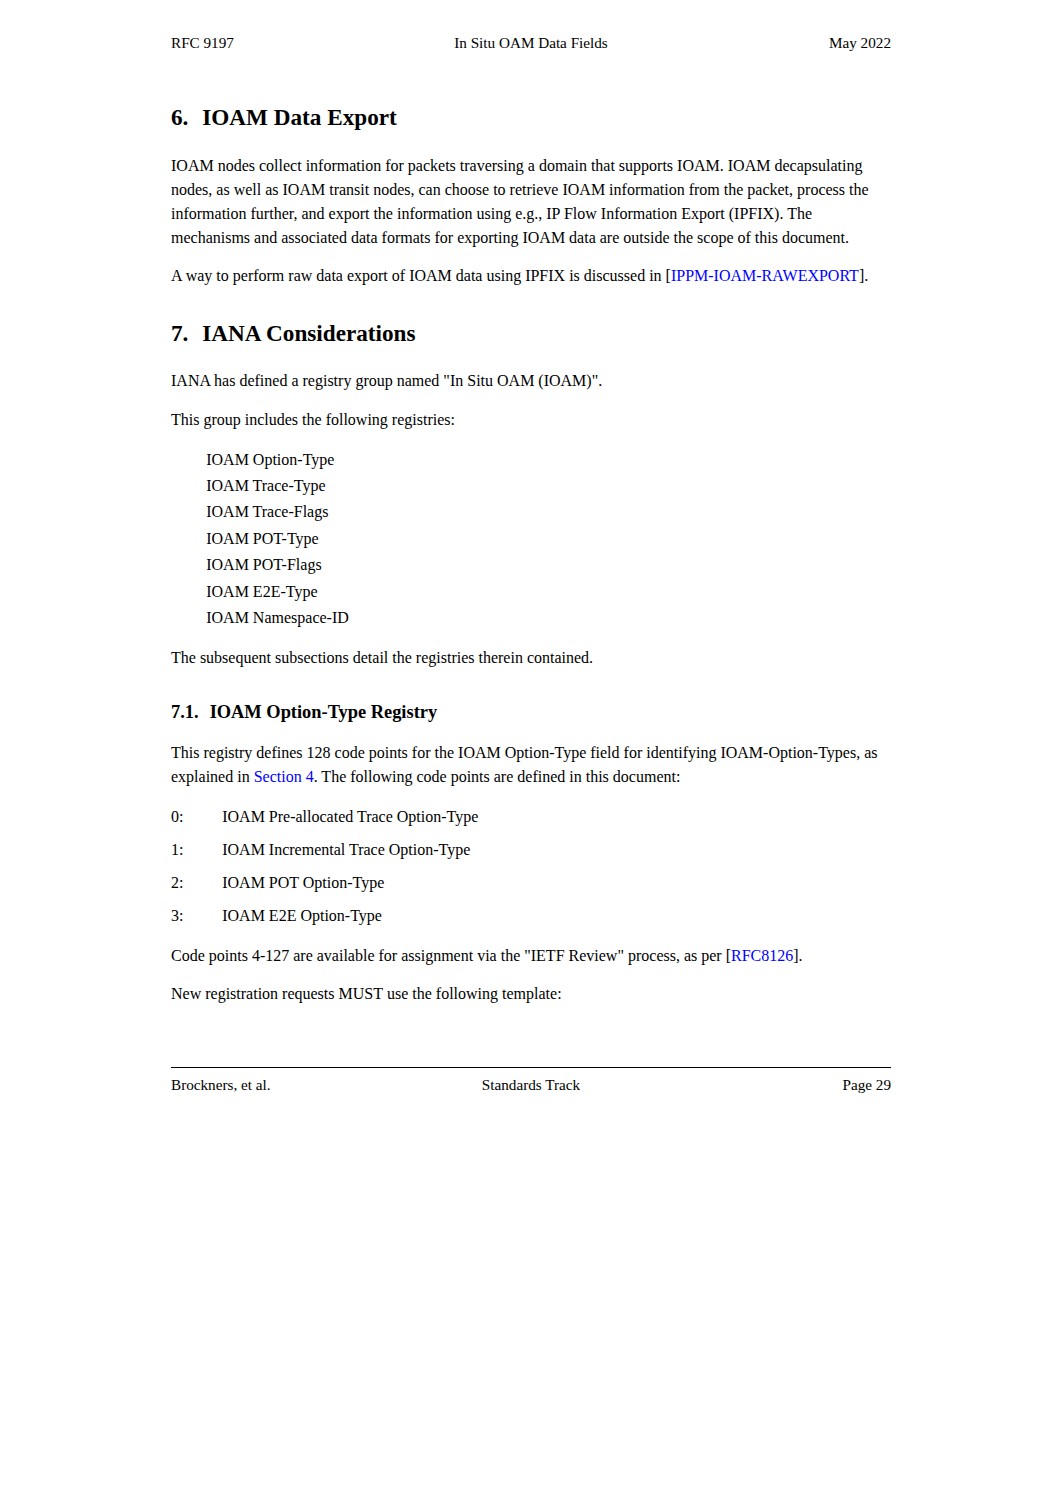RFC 9197
In Situ OAM Data Fields
May 2022
6. IOAM Data Export
IOAM nodes collect information for packets traversing a domain that supports IOAM. IOAM decapsulating nodes, as well as IOAM transit nodes, can choose to retrieve IOAM information from the packet, process the information further, and export the information using e.g., IP Flow Information Export (IPFIX). The mechanisms and associated data formats for exporting IOAM data are outside the scope of this document.
A way to perform raw data export of IOAM data using IPFIX is discussed in [IPPM-IOAM-RAWEXPORT].
7. IANA Considerations
IANA has defined a registry group named "In Situ OAM (IOAM)".
This group includes the following registries:
IOAM Option-Type
IOAM Trace-Type
IOAM Trace-Flags
IOAM POT-Type
IOAM POT-Flags
IOAM E2E-Type
IOAM Namespace-ID
The subsequent subsections detail the registries therein contained.
7.1. IOAM Option-Type Registry
This registry defines 128 code points for the IOAM Option-Type field for identifying IOAM-Option-Types, as explained in Section 4. The following code points are defined in this document:
0:
IOAM Pre-allocated Trace Option-Type
1:
IOAM Incremental Trace Option-Type
2:
IOAM POT Option-Type
3:
IOAM E2E Option-Type
Code points 4-127 are available for assignment via the "IETF Review" process, as per [RFC8126].
New registration requests MUST use the following template:
Brockners, et al.
Standards Track
Page 29